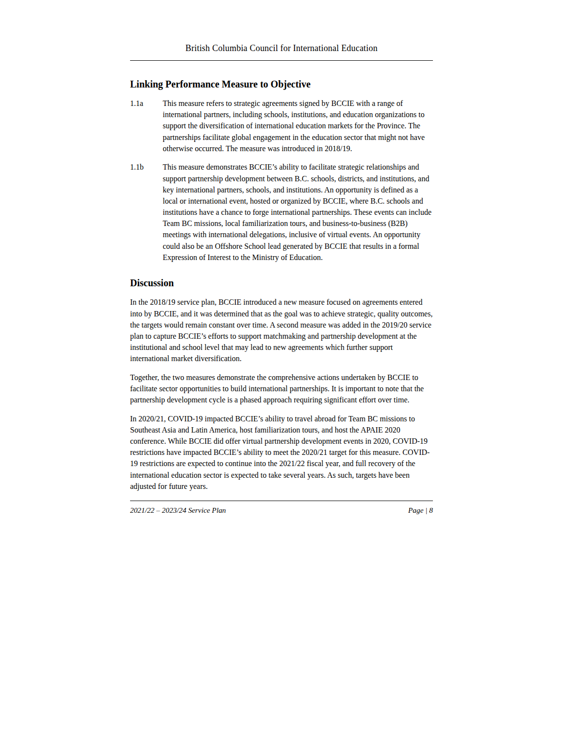British Columbia Council for International Education
Linking Performance Measure to Objective
1.1a
This measure refers to strategic agreements signed by BCCIE with a range of international partners, including schools, institutions, and education organizations to support the diversification of international education markets for the Province. The partnerships facilitate global engagement in the education sector that might not have otherwise occurred. The measure was introduced in 2018/19.
1.1b
This measure demonstrates BCCIE’s ability to facilitate strategic relationships and support partnership development between B.C. schools, districts, and institutions, and key international partners, schools, and institutions. An opportunity is defined as a local or international event, hosted or organized by BCCIE, where B.C. schools and institutions have a chance to forge international partnerships. These events can include Team BC missions, local familiarization tours, and business-to-business (B2B) meetings with international delegations, inclusive of virtual events. An opportunity could also be an Offshore School lead generated by BCCIE that results in a formal Expression of Interest to the Ministry of Education.
Discussion
In the 2018/19 service plan, BCCIE introduced a new measure focused on agreements entered into by BCCIE, and it was determined that as the goal was to achieve strategic, quality outcomes, the targets would remain constant over time. A second measure was added in the 2019/20 service plan to capture BCCIE’s efforts to support matchmaking and partnership development at the institutional and school level that may lead to new agreements which further support international market diversification.
Together, the two measures demonstrate the comprehensive actions undertaken by BCCIE to facilitate sector opportunities to build international partnerships. It is important to note that the partnership development cycle is a phased approach requiring significant effort over time.
In 2020/21, COVID-19 impacted BCCIE’s ability to travel abroad for Team BC missions to Southeast Asia and Latin America, host familiarization tours, and host the APAIE 2020 conference. While BCCIE did offer virtual partnership development events in 2020, COVID-19 restrictions have impacted BCCIE’s ability to meet the 2020/21 target for this measure. COVID-19 restrictions are expected to continue into the 2021/22 fiscal year, and full recovery of the international education sector is expected to take several years. As such, targets have been adjusted for future years.
2021/22 – 2023/24 Service Plan
Page | 8